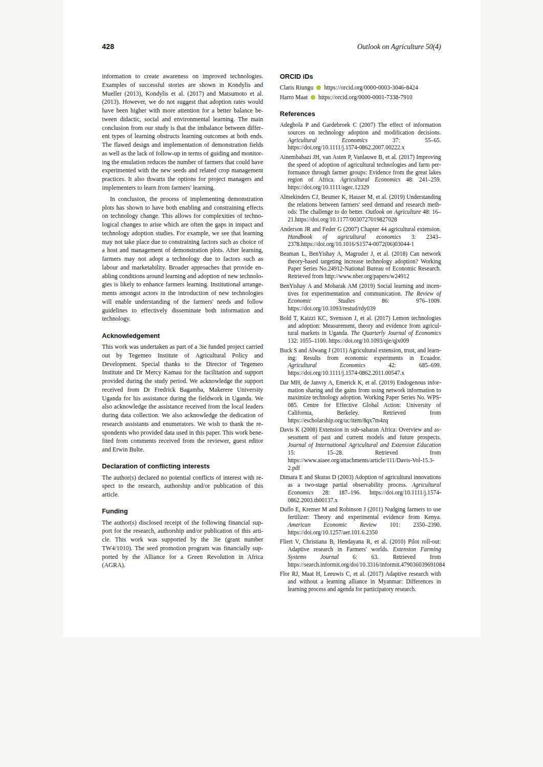428 Outlook on Agriculture 50(4)
information to create awareness on improved technologies. Examples of successful stories are shown in Kondylis and Mueller (2013), Kondylis et al. (2017) and Matsumoto et al. (2013). However, we do not suggest that adoption rates would have been higher with more attention for a better balance between didactic, social and environmental learning. The main conclusion from our study is that the imbalance between different types of learning obstructs learning outcomes at both ends. The flawed design and implementation of demonstration fields as well as the lack of follow-up in terms of guiding and monitoring the emulation reduces the number of farmers that could have experimented with the new seeds and related crop management practices. It also thwarts the options for project managers and implementers to learn from farmers' learning.
In conclusion, the process of implementing demonstration plots has shown to have both enabling and constraining effects on technology change. This allows for complexities of technological changes to arise which are often the gaps in impact and technology adoption studies. For example, we see that learning may not take place due to constraining factors such as choice of a host and management of demonstration plots. After learning, farmers may not adopt a technology due to factors such as labour and marketability. Broader approaches that provide enabling conditions around learning and adoption of new technologies is likely to enhance farmers learning. Institutional arrangements amongst actors in the introduction of new technologies will enable understanding of the farmers' needs and follow guidelines to effectively disseminate both information and technology.
Acknowledgement
This work was undertaken as part of a 3ie funded project carried out by Tegemeo Institute of Agricultural Policy and Development. Special thanks to the Director of Tegemeo Institute and Dr Mercy Kamau for the facilitation and support provided during the study period. We acknowledge the support received from Dr Fredrick Bagamba, Makerere University Uganda for his assistance during the fieldwork in Uganda. We also acknowledge the assistance received from the local leaders during data collection. We also acknowledge the dedication of research assistants and enumerators. We wish to thank the respondents who provided data used in this paper. This work benefited from comments received from the reviewer, guest editor and Erwin Bulte.
Declaration of conflicting interests
The author(s) declared no potential conflicts of interest with respect to the research, authorship and/or publication of this article.
Funding
The author(s) disclosed receipt of the following financial support for the research, authorship and/or publication of this article. This work was supported by the 3ie (grant number TW4/1010). The seed promotion program was financially supported by the Alliance for a Green Revolution in Africa (AGRA).
ORCID iDs
Claris Riungu https://orcid.org/0000-0003-3046-8424
Harro Maat https://orcid.org/0000-0001-7338-7910
References
Adegbola P and Gardebroek C (2007) The effect of information sources on technology adoption and modification decisions. Agricultural Economics 37: 55–65. https://doi.org/10.1111/j.1574-0862.2007.00222.x
Ainembabazi JH, van Asten P, Vanlauwe B, et al. (2017) Improving the speed of adoption of agricultural technologies and farm performance through farmer groups: Evidence from the great lakes region of Africa. Agricultural Economics 48: 241–259. https://doi.org/10.1111/agec.12329
Almekinders CJ, Beumer K, Hauser M, et al. (2019) Understanding the relations between farmers' seed demand and research methods: The challenge to do better. Outlook on Agriculture 48: 16–21.https://doi.org/10.1177/0030727019827028
Anderson JR and Feder G (2007) Chapter 44 agricultural extension. Handbook of agricultural economics 3: 2343–2378.https://doi.org/10.1016/S1574-0072(06)03044-1
Beaman L, BenYishay A, Magruder J, et al. (2018) Can network theory-based targeting increase technology adoption? Working Paper Series No.24912-National Bureau of Economic Research. Retrieved from http://www.nber.org/papers/w24912
BenYishay A and Mobarak AM (2019) Social learning and incentives for experimentation and communication. The Review of Economic Studies 86: 976–1009. https://doi.org/10.1093/restud/rdy039
Bold T, Kaizzi KC, Svensson J, et al. (2017) Lemon technologies and adoption: Measurement, theory and evidence from agricultural markets in Uganda. The Quarterly Journal of Economics 132: 1055–1100. https://doi.org/10.1093/qje/qjx009
Buck S and Alwang J (2011) Agricultural extension, trust, and learning: Results from economic experiments in Ecuador. Agricultural Economics 42: 685–699. https://doi.org/10.1111/j.1574-0862.2011.00547.x
Dar MH, de Janvry A, Emerick K, et al. (2019) Endogenous information sharing and the gains from using network information to maximize technology adoption. Working Paper Series No. WPS-085. Centre for Effective Global Action: University of California, Berkeley. Retrieved from https://escholarship.org/uc/item/8qx7m4zq
Davis K (2008) Extension in sub-saharan Africa: Overview and assessment of past and current models and future prospects. Journal of International Agricultural and Extension Education 15: 15–28. Retrieved from https://www.aiaee.org/attachments/article/111/Davis-Vol-15.3-2.pdf
Dimara E and Skuras D (2003) Adoption of agricultural innovations as a two-stage partial observability process. Agricultural Economics 28: 187–196. https://doi.org/10.1111/j.1574-0862.2003.tb00137.x
Duflo E, Kremer M and Robinson J (2011) Nudging farmers to use fertilizer: Theory and experimental evidence from Kenya. American Economic Review 101: 2350–2390. https://doi.org/10.1257/aer.101.6.2350
Fliert V, Christiana B, Hendayana R, et al. (2010) Pilot roll-out: Adaptive research in Farmers' worlds. Extension Farming Systems Journal 6: 63. Retrieved from https://search.informit.org/doi/10.3316/informit.479036039691084
Flor RJ, Maat H, Leeuwis C, et al. (2017) Adaptive research with and without a learning alliance in Myanmar: Differences in learning process and agenda for participatory research.